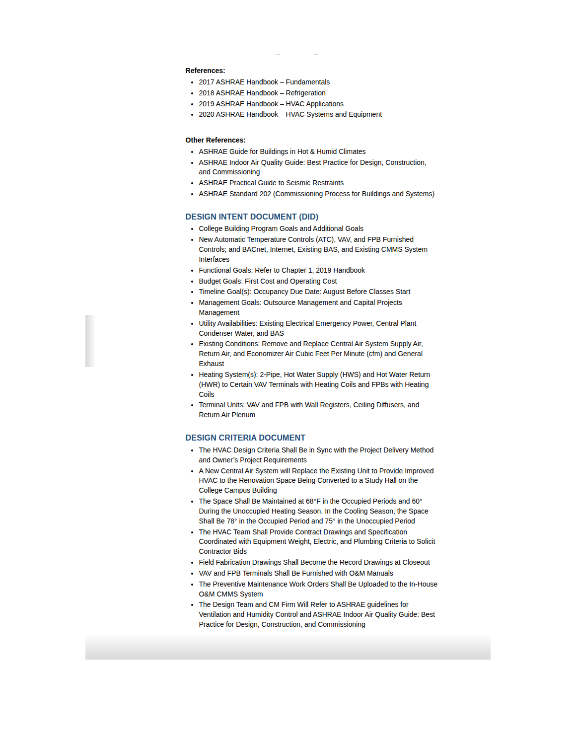– –
References:
2017 ASHRAE Handbook – Fundamentals
2018 ASHRAE Handbook – Refrigeration
2019 ASHRAE Handbook – HVAC Applications
2020 ASHRAE Handbook – HVAC Systems and Equipment
Other References:
ASHRAE Guide for Buildings in Hot & Humid Climates
ASHRAE Indoor Air Quality Guide: Best Practice for Design, Construction, and Commissioning
ASHRAE Practical Guide to Seismic Restraints
ASHRAE Standard 202 (Commissioning Process for Buildings and Systems)
DESIGN INTENT DOCUMENT (DID)
College Building Program Goals and Additional Goals
New Automatic Temperature Controls (ATC), VAV, and FPB Furnished Controls; and BACnet, Internet, Existing BAS, and Existing CMMS System Interfaces
Functional Goals: Refer to Chapter 1, 2019 Handbook
Budget Goals: First Cost and Operating Cost
Timeline Goal(s): Occupancy Due Date: August Before Classes Start
Management Goals: Outsource Management and Capital Projects Management
Utility Availabilities: Existing Electrical Emergency Power, Central Plant Condenser Water, and BAS
Existing Conditions: Remove and Replace Central Air System Supply Air, Return Air, and Economizer Air Cubic Feet Per Minute (cfm) and General Exhaust
Heating System(s): 2-Pipe, Hot Water Supply (HWS) and Hot Water Return (HWR) to Certain VAV Terminals with Heating Coils and FPBs with Heating Coils
Terminal Units: VAV and FPB with Wall Registers, Ceiling Diffusers, and Return Air Plenum
DESIGN CRITERIA DOCUMENT
The HVAC Design Criteria Shall Be in Sync with the Project Delivery Method and Owner’s Project Requirements
A New Central Air System will Replace the Existing Unit to Provide Improved HVAC to the Renovation Space Being Converted to a Study Hall on the College Campus Building
The Space Shall Be Maintained at 68°F in the Occupied Periods and 60° During the Unoccupied Heating Season. In the Cooling Season, the Space Shall Be 78° in the Occupied Period and 75° in the Unoccupied Period
The HVAC Team Shall Provide Contract Drawings and Specification Coordinated with Equipment Weight, Electric, and Plumbing Criteria to Solicit Contractor Bids
Field Fabrication Drawings Shall Become the Record Drawings at Closeout
VAV and FPB Terminals Shall Be Furnished with O&M Manuals
The Preventive Maintenance Work Orders Shall Be Uploaded to the In-House O&M CMMS System
The Design Team and CM Firm Will Refer to ASHRAE guidelines for Ventilation and Humidity Control and ASHRAE Indoor Air Quality Guide: Best Practice for Design, Construction, and Commissioning